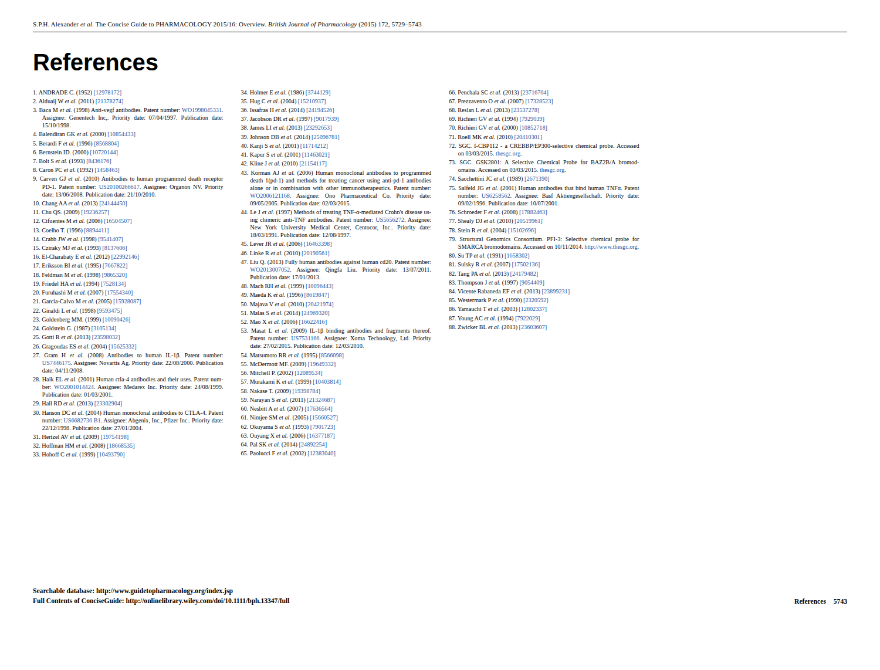S.P.H. Alexander et al. The Concise Guide to PHARMACOLOGY 2015/16: Overview. British Journal of Pharmacology (2015) 172, 5729–5743
References
ANDRADE C. (1952) [12978172]
Alduaij W et al. (2011) [21378274]
Baca M et al. (1998) Anti-vegf antibodies. Patent number: WO1998045331. Assignee: Genentech Inc,. Priority date: 07/04/1997. Publication date: 15/10/1998.
Balendiran GK et al. (2000) [10854433]
Berardi F et al. (1996) [8568804]
Bernstein ID. (2000) [10720144]
Bolt S et al. (1993) [8436176]
Caron PC et al. (1992) [1458463]
Carven GJ et al. (2010) Antibodies to human programmed death receptor PD-1. Patent number: US20100266617. Assignee: Organon NV. Priority date: 13/06/2008. Publication date: 21/10/2010.
Chang AA et al. (2013) [24144450]
Chu QS. (2009) [19236257]
Cifuentes M et al. (2006) [16504507]
Coelho T. (1996) [8894411]
Crabb JW et al. (1998) [9541407]
Cziraky MJ et al. (1993) [8137606]
El-Charabaty E et al. (2012) [22992146]
Eriksson BI et al. (1995) [7667822]
Feldman M et al. (1998) [9865320]
Friedel HA et al. (1994) [7528134]
Furuhashi M et al. (2007) [17554340]
Garcia-Calvo M et al. (2005) [15928087]
Ginaldi L et al. (1998) [9593475]
Goldenberg MM. (1999) [10090426]
Goldstein G. (1987) [3105134]
Gotti R et al. (2013) [23598032]
Gragoudas ES et al. (2004) [15625332]
Gram H et al. (2008) Antibodies to human IL-1β. Patent number: US7446175. Assignee: Novartis Ag. Priority date: 22/08/2000. Publication date: 04/11/2008.
Halk EL et al. (2001) Human ctla-4 antibodies and their uses. Patent number: WO2001014424. Assignee: Medarex Inc. Priority date: 24/08/1999. Publication date: 01/03/2001.
Hall RD et al. (2013) [23302904]
Hanson DC et al. (2004) Human monoclonal antibodies to CTLA-4. Patent number: US6682736 B1. Assignee: Abgenix, Inc., Pfizer Inc.. Priority date: 22/12/1998. Publication date: 27/01/2004.
Hertzel AV et al. (2009) [19754198]
Hoffman HM et al. (2008) [18668535]
Hohoff C et al. (1999) [10493790]
Holmer E et al. (1986) [3744129]
Hug C et al. (2004) [15210937]
Issafras H et al. (2014) [24194526]
Jacobson DR et al. (1997) [9017939]
James LI et al. (2013) [23292653]
Johnson DB et al. (2014) [25096781]
Kanji S et al. (2001) [11714212]
Kapur S et al. (2001) [11463021]
Kline J et al. (2010) [21154117]
Korman AJ et al. (2006) Human monoclonal antibodies to programmed death 1(pd-1) and methods for treating cancer using anti-pd-1 antibodies alone or in combination with other immunotherapeutics. Patent number: WO2006121168. Assignee: Ono Pharmaceutical Co. Priority date: 09/05/2005. Publication date: 02/03/2015.
Le J et al. (1997) Methods of treating TNF-α-mediated Crohn's disease using chimeric anti-TNF antibodies. Patent number: US5656272. Assignee: New York University Medical Center, Centocor, Inc.. Priority date: 18/03/1991. Publication date: 12/08/1997.
Lever JR et al. (2006) [16463398]
Linke R et al. (2010) [20190561]
Liu Q. (2013) Fully human antibodies against human cd20. Patent number: WO2013007052. Assignee: Qingfa Liu. Priority date: 13/07/2011. Publication date: 17/01/2013.
Mach RH et al. (1999) [10096443]
Maeda K et al. (1996) [8619847]
Majava V et al. (2010) [20421974]
Malas S et al. (2014) [24969320]
Mao X et al. (2006) [16622416]
Masat L et al. (2009) IL-1β binding antibodies and fragments thereof. Patent number: US7531166. Assignee: Xoma Technology, Ltd. Priority date: 27/02/2015. Publication date: 12/03/2010.
Matsumoto RR et al. (1995) [8566098]
McDermott MF. (2009) [19649332]
Mitchell P. (2002) [12089534]
Murakami K et al. (1999) [10403814]
Nakase T. (2009) [19398784]
Narayan S et al. (2011) [21324687]
Nesbitt A et al. (2007) [17636564]
Nimjee SM et al. (2005) [15660527]
Okuyama S et al. (1993) [7901723]
Ouyang X et al. (2006) [16377187]
Pal SK et al. (2014) [24892254]
Paolucci F et al. (2002) [12383040]
Penchala SC et al. (2013) [23716704]
Prezzavento O et al. (2007) [17328523]
Reslan L et al. (2013) [23537278]
Richieri GV et al. (1994) [7929039]
Richieri GV et al. (2000) [10852718]
Roell MK et al. (2010) [20410301]
SGC. I-CBP112 - a CREBBP/EP300-selective chemical probe. Accessed on 03/03/2015. thesgc.org.
SGC. GSK2801: A Selective Chemical Probe for BAZ2B/A bromodomains. Accessed on 03/03/2015. thesgc.org.
Sacchettini JC et al. (1989) [2671390]
Salfeld JG et al. (2001) Human antibodies that bind human TNFα. Patent number: US6258562. Assignee: Basf Aktiengesellschaft. Priority date: 09/02/1996. Publication date: 10/07/2001.
Schroeder F et al. (2008) [17882463]
Shealy DJ et al. (2010) [20519961]
Stein R et al. (2004) [15102696]
Structural Genomics Consortium. PFI-3: Selective chemical probe for SMARCA bromodomains. Accessed on 10/11/2014. http://www.thesgc.org.
Su TP et al. (1991) [1658302]
Sulsky R et al. (2007) [17502136]
Tang PA et al. (2013) [24179482]
Thompson J et al. (1997) [9054409]
Vicente Rabaneda EF et al. (2013) [23899231]
Westermark P et al. (1990) [2320592]
Yamauchi T et al. (2003) [12802337]
Young AC et al. (1994) [7922029]
Zwicker BL et al. (2013) [23603607]
Searchable database: http://www.guidetopharmacology.org/index.jsp
Full Contents of ConciseGuide: http://onlinelibrary.wiley.com/doi/10.1111/bph.13347/full
References 5743